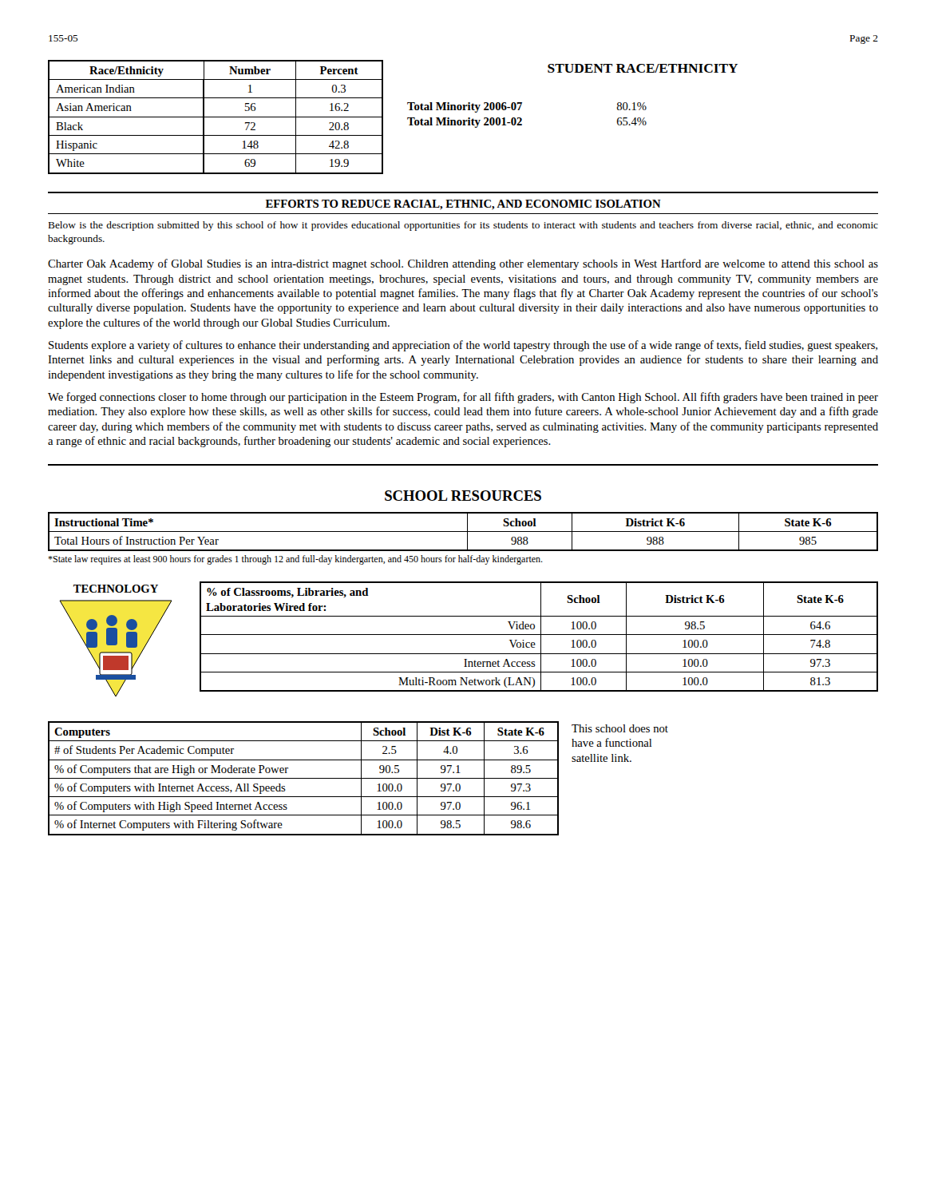155-05
Page 2
| Race/Ethnicity | Number | Percent |
| --- | --- | --- |
| American Indian | 1 | 0.3 |
| Asian American | 56 | 16.2 |
| Black | 72 | 20.8 |
| Hispanic | 148 | 42.8 |
| White | 69 | 19.9 |
STUDENT RACE/ETHNICITY
Total Minority 2006-0780.1%
Total Minority 2001-0265.4%
EFFORTS TO REDUCE RACIAL, ETHNIC, AND ECONOMIC ISOLATION
Below is the description submitted by this school of how it provides educational opportunities for its students to interact with students and teachers from diverse racial, ethnic, and economic backgrounds.
Charter Oak Academy of Global Studies is an intra-district magnet school. Children attending other elementary schools in West Hartford are welcome to attend this school as magnet students. Through district and school orientation meetings, brochures, special events, visitations and tours, and through community TV, community members are informed about the offerings and enhancements available to potential magnet families. The many flags that fly at Charter Oak Academy represent the countries of our school's culturally diverse population. Students have the opportunity to experience and learn about cultural diversity in their daily interactions and also have numerous opportunities to explore the cultures of the world through our Global Studies Curriculum.
Students explore a variety of cultures to enhance their understanding and appreciation of the world tapestry through the use of a wide range of texts, field studies, guest speakers, Internet links and cultural experiences in the visual and performing arts. A yearly International Celebration provides an audience for students to share their learning and independent investigations as they bring the many cultures to life for the school community.
We forged connections closer to home through our participation in the Esteem Program, for all fifth graders, with Canton High School. All fifth graders have been trained in peer mediation. They also explore how these skills, as well as other skills for success, could lead them into future careers. A whole-school Junior Achievement day and a fifth grade career day, during which members of the community met with students to discuss career paths, served as culminating activities. Many of the community participants represented a range of ethnic and racial backgrounds, further broadening our students' academic and social experiences.
SCHOOL RESOURCES
| Instructional Time* | School | District K-6 | State K-6 |
| --- | --- | --- | --- |
| Total Hours of Instruction Per Year | 988 | 988 | 985 |
*State law requires at least 900 hours for grades 1 through 12 and full-day kindergarten, and 450 hours for half-day kindergarten.
TECHNOLOGY
| % of Classrooms, Libraries, and Laboratories Wired for: | School | District K-6 | State K-6 |
| --- | --- | --- | --- |
| Video | 100.0 | 98.5 | 64.6 |
| Voice | 100.0 | 100.0 | 74.8 |
| Internet Access | 100.0 | 100.0 | 97.3 |
| Multi-Room Network (LAN) | 100.0 | 100.0 | 81.3 |
| Computers | School | Dist K-6 | State K-6 |
| --- | --- | --- | --- |
| # of Students Per Academic Computer | 2.5 | 4.0 | 3.6 |
| % of Computers that are High or Moderate Power | 90.5 | 97.1 | 89.5 |
| % of Computers with Internet Access, All Speeds | 100.0 | 97.0 | 97.3 |
| % of Computers with High Speed Internet Access | 100.0 | 97.0 | 96.1 |
| % of Internet Computers with Filtering Software | 100.0 | 98.5 | 98.6 |
This school does not have a functional satellite link.